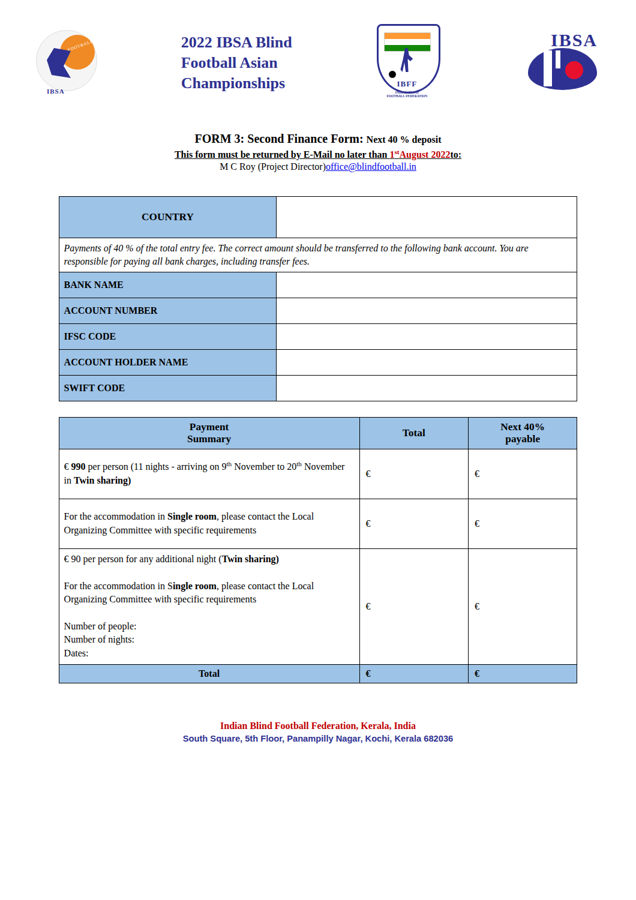FOOTBALL
IBSA
2022 IBSA Blind
Football Asian
Championships
IBFF
INDIAN BLIND
FOOTBALL FEDERATION
IBSA
FORM 3: Second Finance Form: Next 40 % deposit
This form must be returned by E-Mail no later than 1stAugust 2022to:
M C Roy (Project Director)office@blindfootball.in
| COUNTRY | |
| Payments of 40 % of the total entry fee. The correct amount should be transferred to the following bank account. You are responsible for paying all bank charges, including transfer fees. |
| BANK NAME | |
| ACCOUNT NUMBER | |
| IFSC CODE | |
| ACCOUNT HOLDER NAME | |
| SWIFT CODE | |
| Payment Summary | Total | Next 40% payable |
| --- | --- | --- |
| € 990 per person (11 nights - arriving on 9 th November to 20 th November in Twin sharing) | € | € |
| For the accommodation in Single room , please contact the Local Organizing Committee with specific requirements | € | € |
| € 90 per person for any additional night ( Twin sharing) For the accommodation in S ingle room , please contact the Local Organizing Committee with specific requirements Number of people: Number of nights: Dates: | € | € |
| Total | € | € |
Indian Blind Football Federation, Kerala, India
South Square, 5th Floor, Panampilly Nagar, Kochi, Kerala 682036